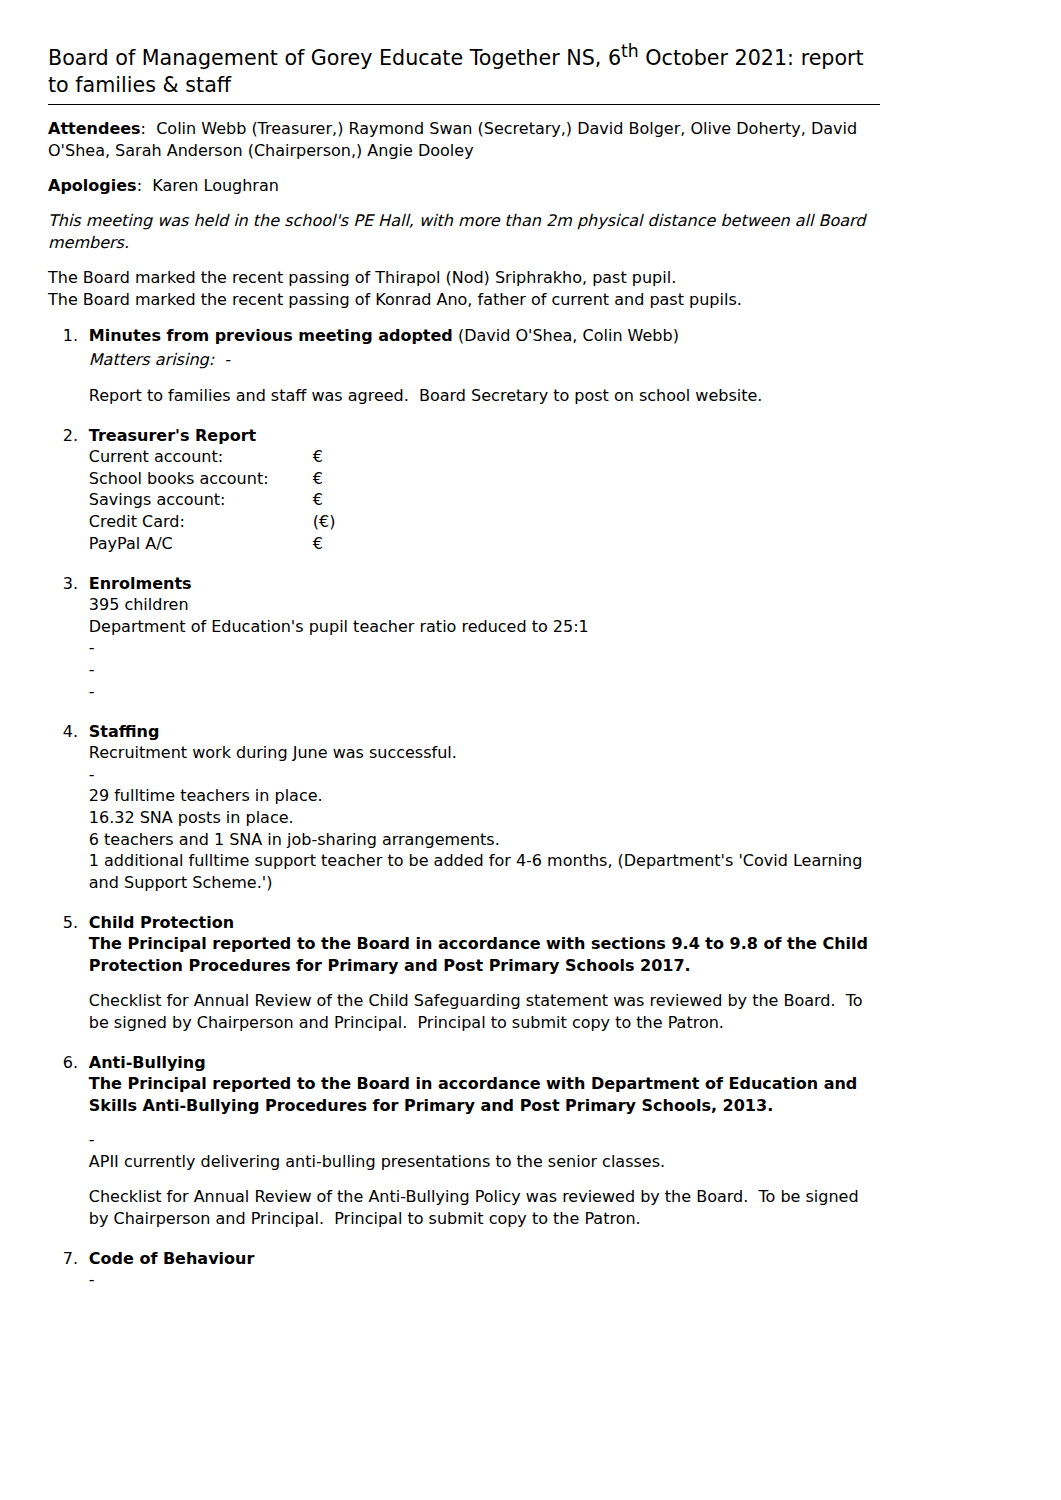Board of Management of Gorey Educate Together NS, 6th October 2021: report to families & staff
Attendees: Colin Webb (Treasurer,) Raymond Swan (Secretary,) David Bolger, Olive Doherty, David O'Shea, Sarah Anderson (Chairperson,) Angie Dooley
Apologies: Karen Loughran
This meeting was held in the school's PE Hall, with more than 2m physical distance between all Board members.
The Board marked the recent passing of Thirapol (Nod) Sriphrakho, past pupil.
The Board marked the recent passing of Konrad Ano, father of current and past pupils.
Minutes from previous meeting adopted (David O'Shea, Colin Webb)
Matters arising: -
Report to families and staff was agreed. Board Secretary to post on school website.
Treasurer's Report
Current account:€ School books account:€ Savings account:€ Credit Card:(€) PayPal A/C€
Enrolments
395 children
Department of Education's pupil teacher ratio reduced to 25:1
-
-
-
Staffing
Recruitment work during June was successful.
-
29 fulltime teachers in place.
16.32 SNA posts in place.
6 teachers and 1 SNA in job-sharing arrangements.
1 additional fulltime support teacher to be added for 4-6 months, (Department's 'Covid Learning and Support Scheme.')
Child Protection
The Principal reported to the Board in accordance with sections 9.4 to 9.8 of the Child Protection Procedures for Primary and Post Primary Schools 2017.
Checklist for Annual Review of the Child Safeguarding statement was reviewed by the Board. To be signed by Chairperson and Principal. Principal to submit copy to the Patron.
Anti-Bullying
The Principal reported to the Board in accordance with Department of Education and Skills Anti-Bullying Procedures for Primary and Post Primary Schools, 2013.
-
APII currently delivering anti-bulling presentations to the senior classes.
Checklist for Annual Review of the Anti-Bullying Policy was reviewed by the Board. To be signed by Chairperson and Principal. Principal to submit copy to the Patron.
Code of Behaviour
-